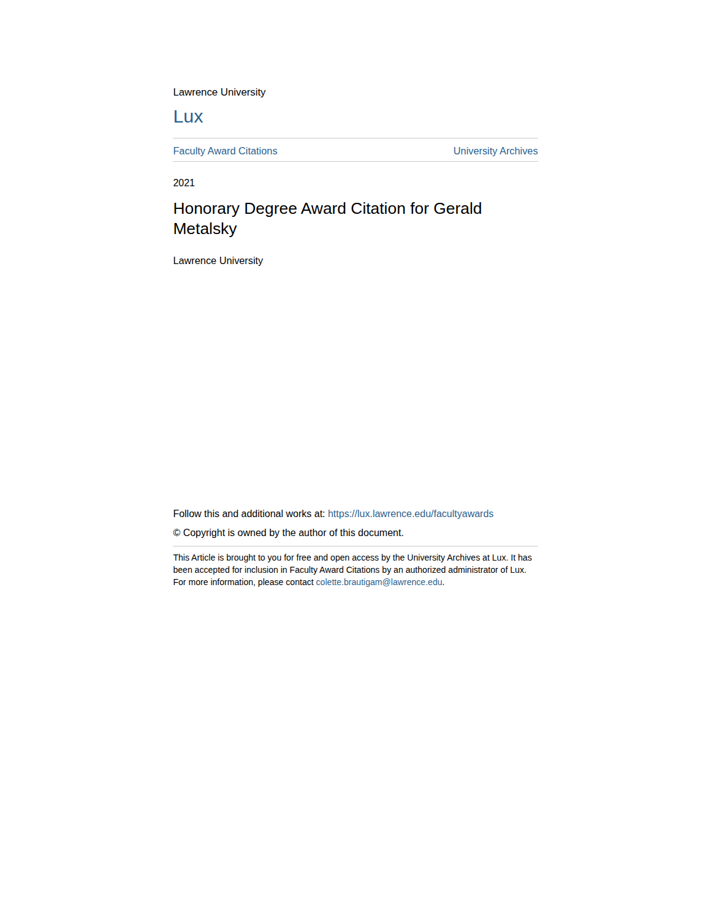Lawrence University
Lux
Faculty Award Citations University Archives
2021
Honorary Degree Award Citation for Gerald Metalsky
Lawrence University
Follow this and additional works at: https://lux.lawrence.edu/facultyawards
© Copyright is owned by the author of this document.
This Article is brought to you for free and open access by the University Archives at Lux. It has been accepted for inclusion in Faculty Award Citations by an authorized administrator of Lux. For more information, please contact colette.brautigam@lawrence.edu.